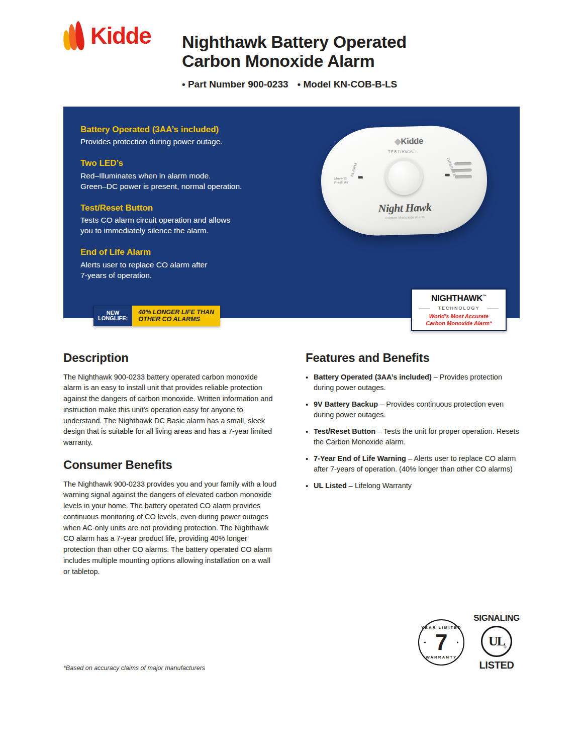Kidde
Nighthawk Battery Operated
Carbon Monoxide Alarm
• Part Number 900-0233 • Model KN-COB-B-LS
Battery Operated (3AA’s included)
Provides protection during power outage.
Two LED’s
Red–Illuminates when in alarm mode.
Green–DC power is present, normal operation.
Test/Reset Button
Tests CO alarm circuit operation and allows
you to immediately silence the alarm.
End of Life Alarm
Alerts user to replace CO alarm after
7-years of operation.
◆Kidde
TEST/RESET
Alarm
Operate
Move to
Fresh Air
Night Hawk
Carbon Monoxide Alarm
NEW
LONGLIFE:
40% LONGER LIFE THAN
OTHER CO ALARMS
NIGHTHAWK™
TECHNOLOGY
World’s Most Accurate
Carbon Monoxide Alarm*
Description
The Nighthawk 900-0233 battery operated carbon monoxide alarm is an easy to install unit that provides reliable protection against the dangers of carbon monoxide. Written information and instruction make this unit’s operation easy for anyone to understand. The Nighthawk DC Basic alarm has a small, sleek design that is suitable for all living areas and has a 7-year limited warranty.
Consumer Benefits
The Nighthawk 900-0233 provides you and your family with a loud warning signal against the dangers of elevated carbon monoxide levels in your home. The battery operated CO alarm provides continuous monitoring of CO levels, even during power outages when AC-only units are not providing protection. The Nighthawk CO alarm has a 7-year product life, providing 40% longer protection than other CO alarms. The battery operated CO alarm includes multiple mounting options allowing installation on a wall or tabletop.
Features and Benefits
Battery Operated (3AA’s included) – Provides protection during power outages.
9V Battery Backup – Provides continuous protection even during power outages.
Test/Reset Button – Tests the unit for proper operation. Resets the Carbon Monoxide alarm.
7-Year End of Life Warning – Alerts user to replace CO alarm after 7-years of operation. (40% longer than other CO alarms)
UL Listed – Lifelong Warranty
*Based on accuracy claims of major manufacturers
YEAR LIMITED
7
WARRANTY
SIGNALING
UL ®
LISTED